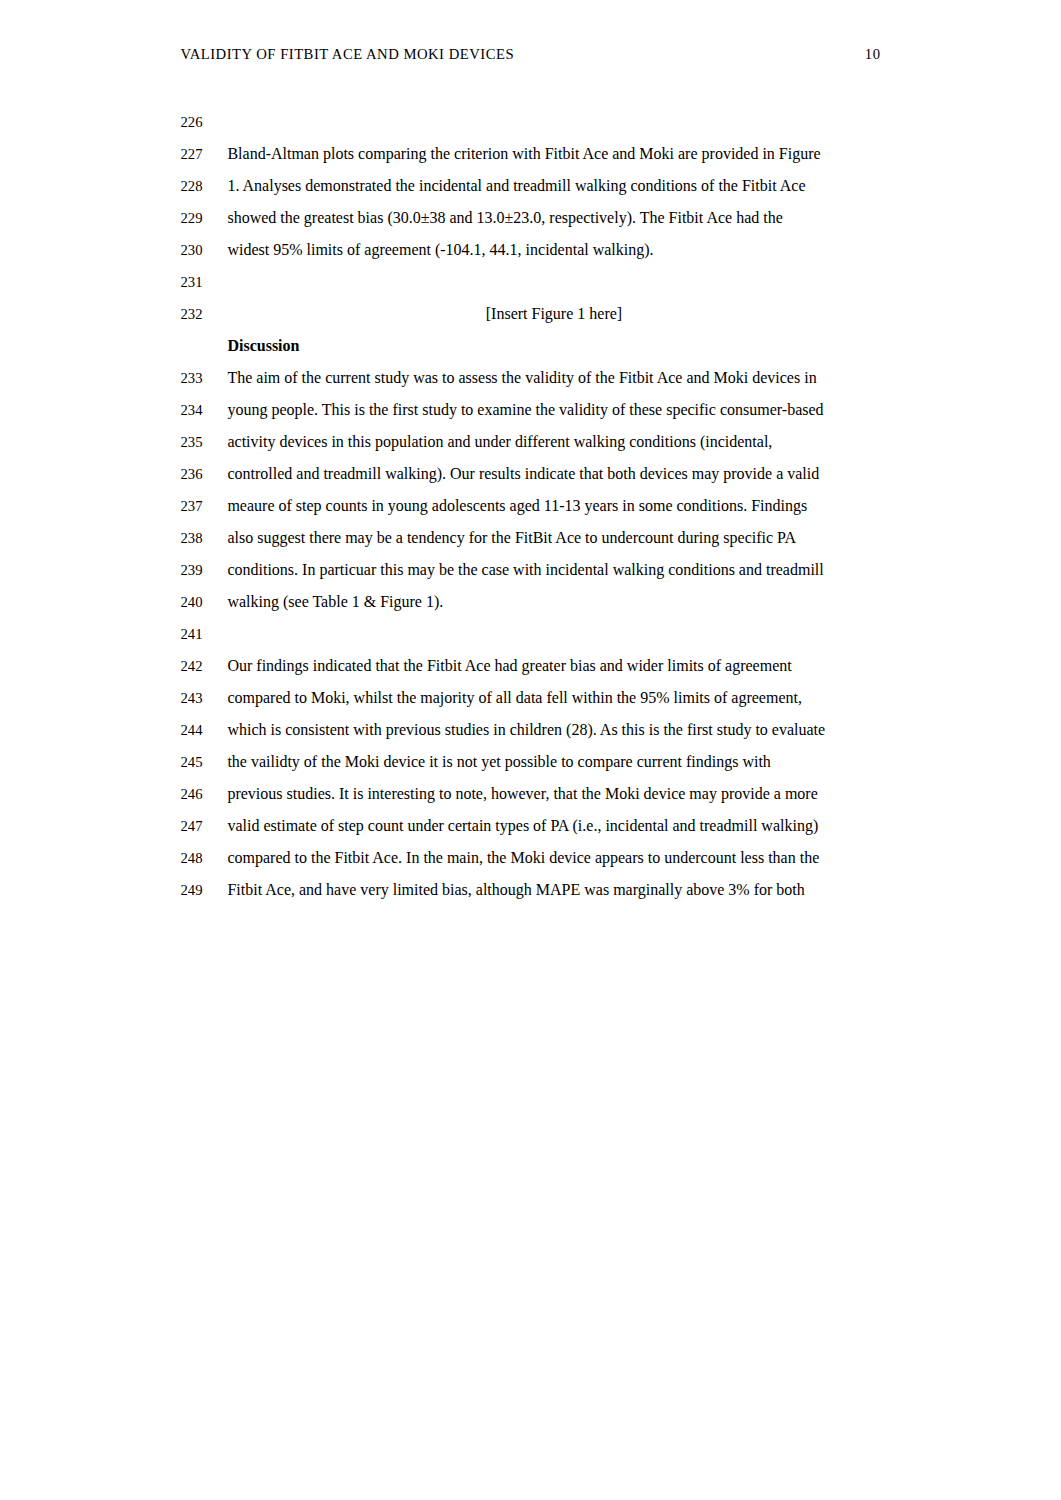Validity of Fitbit Ace and Moki Devices 10
226
227 Bland-Altman plots comparing the criterion with Fitbit Ace and Moki are provided in Figure
2281. Analyses demonstrated the incidental and treadmill walking conditions of the Fitbit Ace
229 showed the greatest bias (30.0±38 and 13.0±23.0, respectively). The Fitbit Ace had the
230 widest 95% limits of agreement (-104.1, 44.1, incidental walking).
231
232[Insert Figure 1 here]
Discussion
233 The aim of the current study was to assess the validity of the Fitbit Ace and Moki devices in
234 young people. This is the first study to examine the validity of these specific consumer-based
235 activity devices in this population and under different walking conditions (incidental,
236 controlled and treadmill walking). Our results indicate that both devices may provide a valid
237 meaure of step counts in young adolescents aged 11-13 years in some conditions. Findings
238 also suggest there may be a tendency for the FitBit Ace to undercount during specific PA
239 conditions. In particuar this may be the case with incidental walking conditions and treadmill
240 walking (see Table 1 & Figure 1).
241
242 Our findings indicated that the Fitbit Ace had greater bias and wider limits of agreement
243 compared to Moki, whilst the majority of all data fell within the 95% limits of agreement,
244 which is consistent with previous studies in children (28). As this is the first study to evaluate
245 the vailidty of the Moki device it is not yet possible to compare current findings with
246 previous studies. It is interesting to note, however, that the Moki device may provide a more
247 valid estimate of step count under certain types of PA (i.e., incidental and treadmill walking)
248 compared to the Fitbit Ace. In the main, the Moki device appears to undercount less than the
249 Fitbit Ace, and have very limited bias, although MAPE was marginally above 3% for both